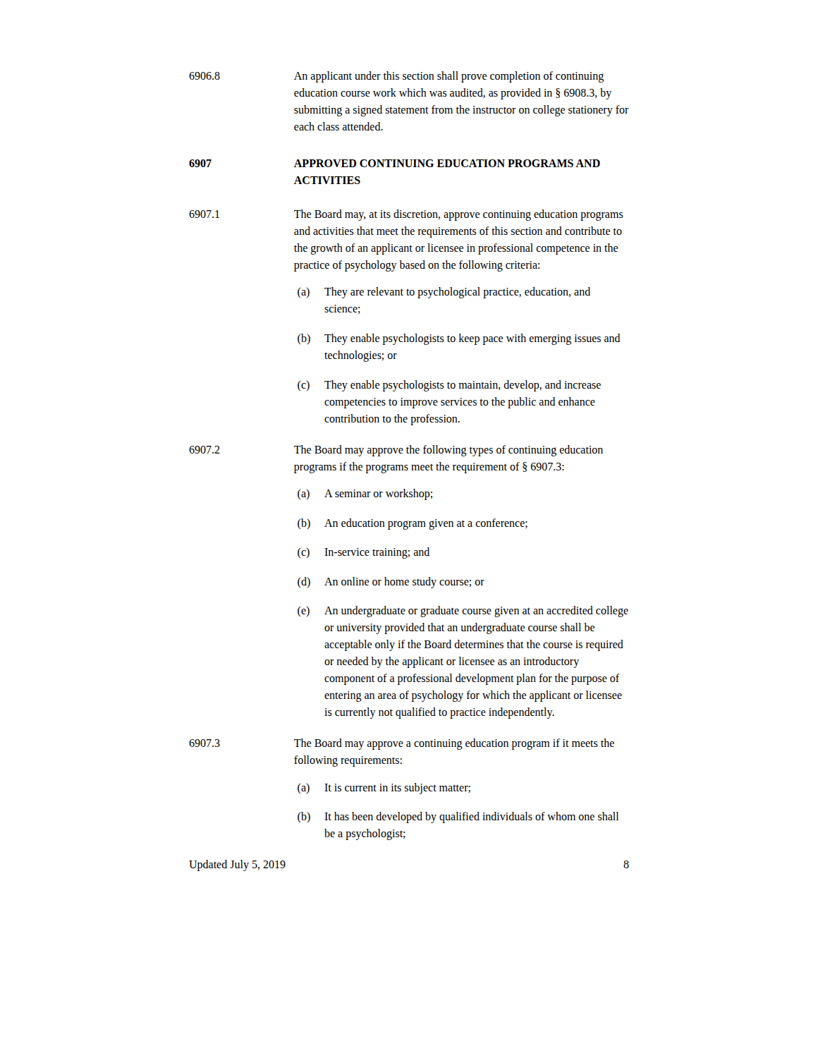6906.8
An applicant under this section shall prove completion of continuing education course work which was audited, as provided in § 6908.3, by submitting a signed statement from the instructor on college stationery for each class attended.
6907
APPROVED CONTINUING EDUCATION PROGRAMS AND ACTIVITIES
6907.1
The Board may, at its discretion, approve continuing education programs and activities that meet the requirements of this section and contribute to the growth of an applicant or licensee in professional competence in the practice of psychology based on the following criteria:
(a) They are relevant to psychological practice, education, and science;
(b) They enable psychologists to keep pace with emerging issues and technologies; or
(c) They enable psychologists to maintain, develop, and increase competencies to improve services to the public and enhance contribution to the profession.
6907.2
The Board may approve the following types of continuing education programs if the programs meet the requirement of § 6907.3:
(a) A seminar or workshop;
(b) An education program given at a conference;
(c) In-service training; and
(d) An online or home study course; or
(e) An undergraduate or graduate course given at an accredited college or university provided that an undergraduate course shall be acceptable only if the Board determines that the course is required or needed by the applicant or licensee as an introductory component of a professional development plan for the purpose of entering an area of psychology for which the applicant or licensee is currently not qualified to practice independently.
6907.3
The Board may approve a continuing education program if it meets the following requirements:
(a) It is current in its subject matter;
(b) It has been developed by qualified individuals of whom one shall be a psychologist;
Updated July 5, 2019 8